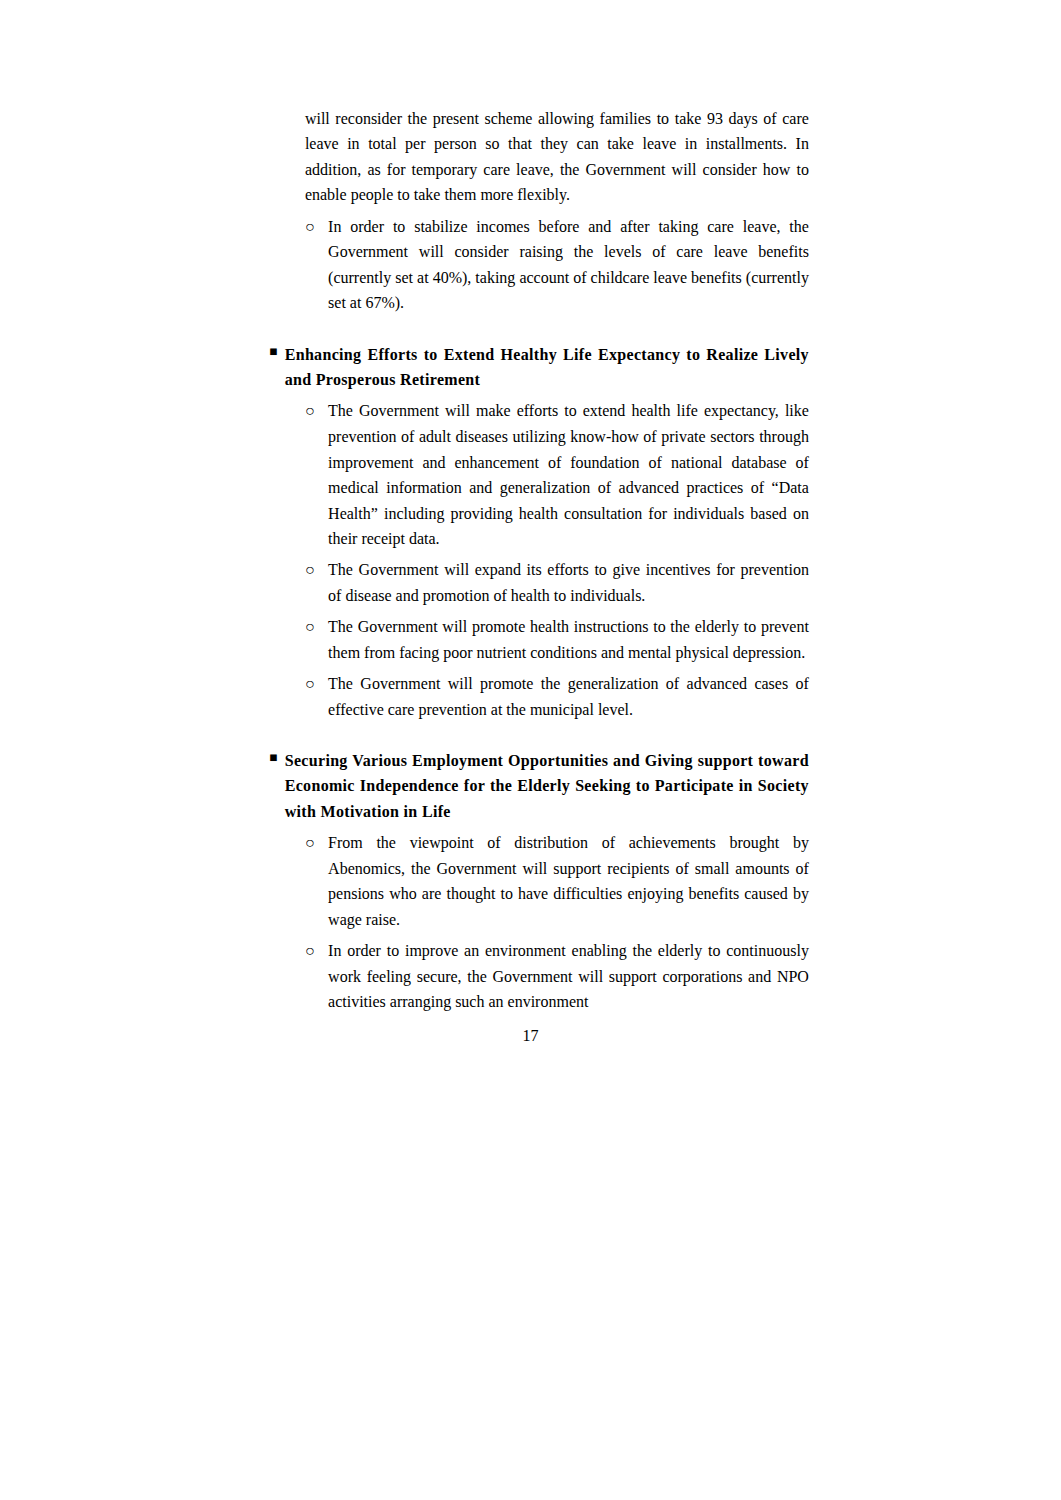will reconsider the present scheme allowing families to take 93 days of care leave in total per person so that they can take leave in installments. In addition, as for temporary care leave, the Government will consider how to enable people to take them more flexibly.
○
In order to stabilize incomes before and after taking care leave, the Government will consider raising the levels of care leave benefits (currently set at 40%), taking account of childcare leave benefits (currently set at 67%).
■
Enhancing Efforts to Extend Healthy Life Expectancy to Realize Lively and Prosperous Retirement
○
The Government will make efforts to extend health life expectancy, like prevention of adult diseases utilizing know-how of private sectors through improvement and enhancement of foundation of national database of medical information and generalization of advanced practices of “Data Health” including providing health consultation for individuals based on their receipt data.
○
The Government will expand its efforts to give incentives for prevention of disease and promotion of health to individuals.
○
The Government will promote health instructions to the elderly to prevent them from facing poor nutrient conditions and mental physical depression.
○
The Government will promote the generalization of advanced cases of effective care prevention at the municipal level.
■
Securing Various Employment Opportunities and Giving support toward Economic Independence for the Elderly Seeking to Participate in Society with Motivation in Life
○
From the viewpoint of distribution of achievements brought by Abenomics, the Government will support recipients of small amounts of pensions who are thought to have difficulties enjoying benefits caused by wage raise.
○
In order to improve an environment enabling the elderly to continuously work feeling secure, the Government will support corporations and NPO activities arranging such an environment
17